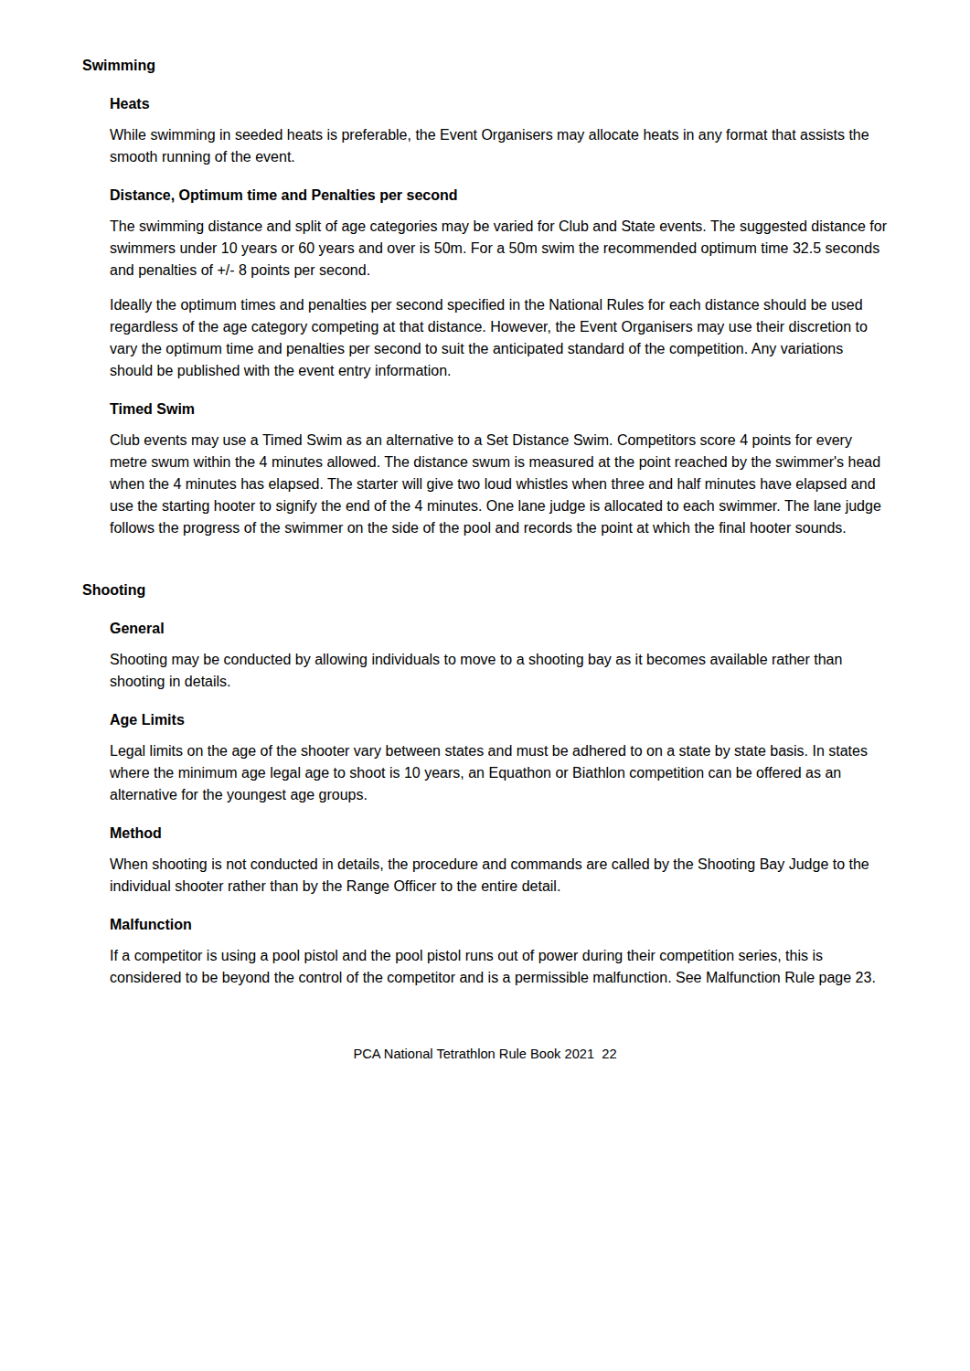Swimming
Heats
While swimming in seeded heats is preferable, the Event Organisers may allocate heats in any format that assists the smooth running of the event.
Distance, Optimum time and Penalties per second
The swimming distance and split of age categories may be varied for Club and State events. The suggested distance for swimmers under 10 years or 60 years and over is 50m. For a 50m swim the recommended optimum time 32.5 seconds and penalties of +/- 8 points per second.
Ideally the optimum times and penalties per second specified in the National Rules for each distance should be used regardless of the age category competing at that distance. However, the Event Organisers may use their discretion to vary the optimum time and penalties per second to suit the anticipated standard of the competition. Any variations should be published with the event entry information.
Timed Swim
Club events may use a Timed Swim as an alternative to a Set Distance Swim. Competitors score 4 points for every metre swum within the 4 minutes allowed. The distance swum is measured at the point reached by the swimmer's head when the 4 minutes has elapsed. The starter will give two loud whistles when three and half minutes have elapsed and use the starting hooter to signify the end of the 4 minutes. One lane judge is allocated to each swimmer. The lane judge follows the progress of the swimmer on the side of the pool and records the point at which the final hooter sounds.
Shooting
General
Shooting may be conducted by allowing individuals to move to a shooting bay as it becomes available rather than shooting in details.
Age Limits
Legal limits on the age of the shooter vary between states and must be adhered to on a state by state basis. In states where the minimum age legal age to shoot is 10 years, an Equathon or Biathlon competition can be offered as an alternative for the youngest age groups.
Method
When shooting is not conducted in details, the procedure and commands are called by the Shooting Bay Judge to the individual shooter rather than by the Range Officer to the entire detail.
Malfunction
If a competitor is using a pool pistol and the pool pistol runs out of power during their competition series, this is considered to be beyond the control of the competitor and is a permissible malfunction. See Malfunction Rule page 23.
PCA National Tetrathlon Rule Book 2021 22